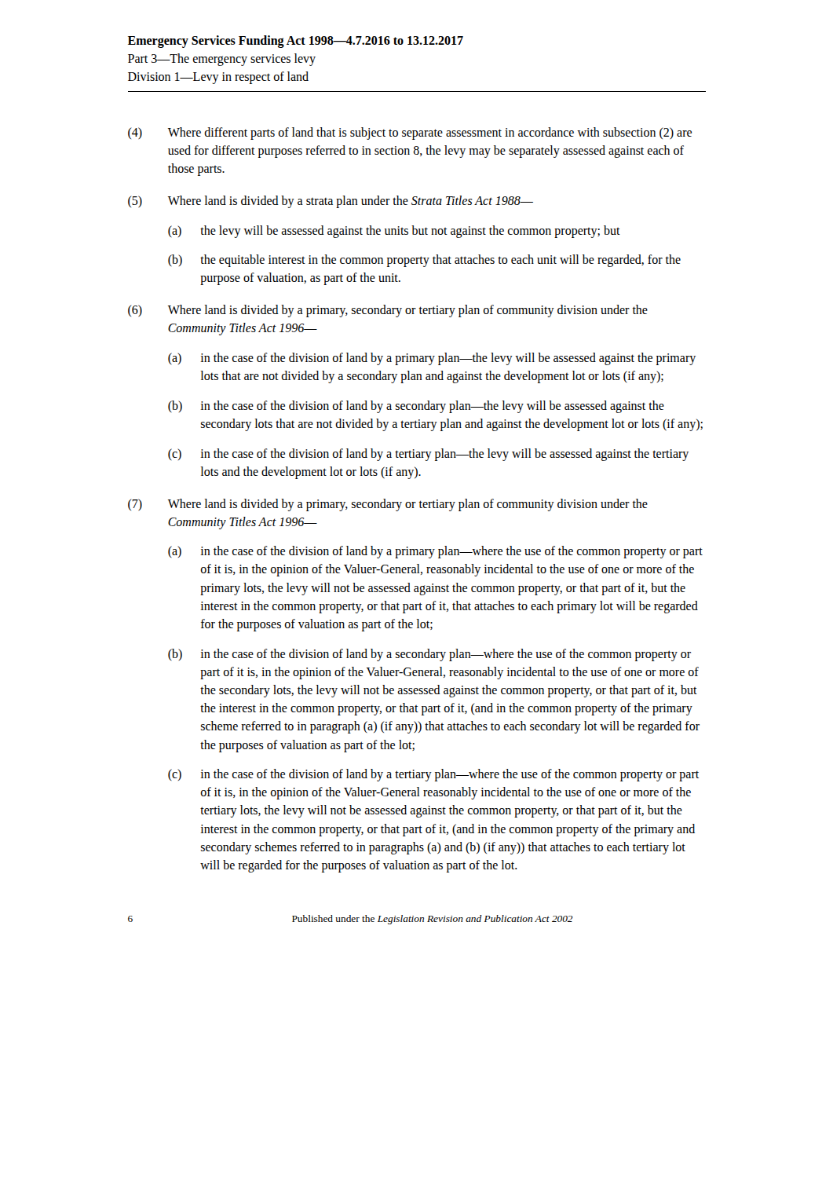Emergency Services Funding Act 1998—4.7.2016 to 13.12.2017
Part 3—The emergency services levy
Division 1—Levy in respect of land
(4)
Where different parts of land that is subject to separate assessment in accordance with subsection (2) are used for different purposes referred to in section 8, the levy may be separately assessed against each of those parts.
(5)
Where land is divided by a strata plan under the Strata Titles Act 1988—
(a)
the levy will be assessed against the units but not against the common property; but
(b)
the equitable interest in the common property that attaches to each unit will be regarded, for the purpose of valuation, as part of the unit.
(6)
Where land is divided by a primary, secondary or tertiary plan of community division under the Community Titles Act 1996—
(a)
in the case of the division of land by a primary plan—the levy will be assessed against the primary lots that are not divided by a secondary plan and against the development lot or lots (if any);
(b)
in the case of the division of land by a secondary plan—the levy will be assessed against the secondary lots that are not divided by a tertiary plan and against the development lot or lots (if any);
(c)
in the case of the division of land by a tertiary plan—the levy will be assessed against the tertiary lots and the development lot or lots (if any).
(7)
Where land is divided by a primary, secondary or tertiary plan of community division under the Community Titles Act 1996—
(a)
in the case of the division of land by a primary plan—where the use of the common property or part of it is, in the opinion of the Valuer-General, reasonably incidental to the use of one or more of the primary lots, the levy will not be assessed against the common property, or that part of it, but the interest in the common property, or that part of it, that attaches to each primary lot will be regarded for the purposes of valuation as part of the lot;
(b)
in the case of the division of land by a secondary plan—where the use of the common property or part of it is, in the opinion of the Valuer-General, reasonably incidental to the use of one or more of the secondary lots, the levy will not be assessed against the common property, or that part of it, but the interest in the common property, or that part of it, (and in the common property of the primary scheme referred to in paragraph (a) (if any)) that attaches to each secondary lot will be regarded for the purposes of valuation as part of the lot;
(c)
in the case of the division of land by a tertiary plan—where the use of the common property or part of it is, in the opinion of the Valuer-General reasonably incidental to the use of one or more of the tertiary lots, the levy will not be assessed against the common property, or that part of it, but the interest in the common property, or that part of it, (and in the common property of the primary and secondary schemes referred to in paragraphs (a) and (b) (if any)) that attaches to each tertiary lot will be regarded for the purposes of valuation as part of the lot.
6
Published under the Legislation Revision and Publication Act 2002